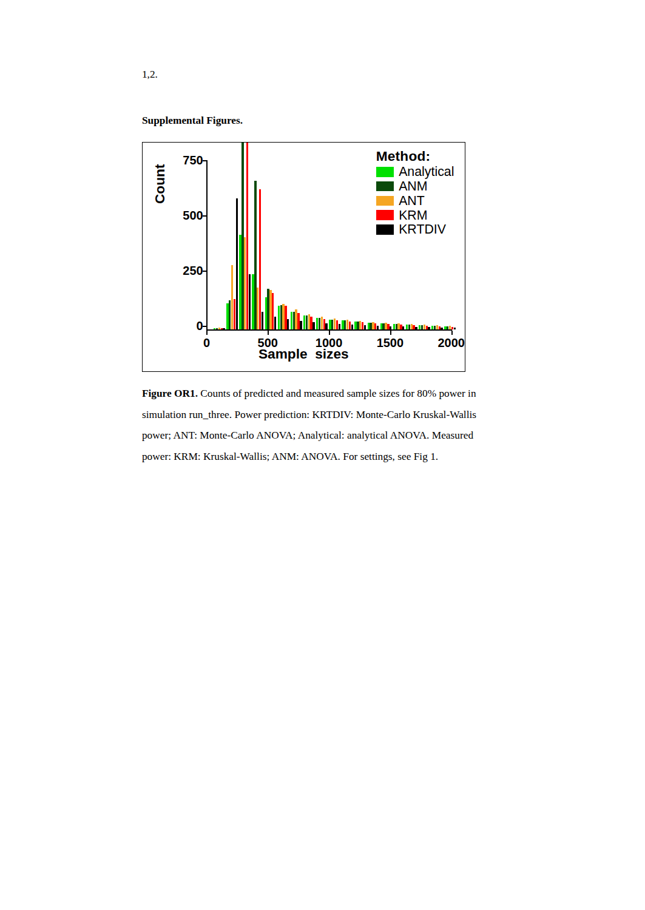1,2.
Supplemental Figures.
Method:
Analytical
ANM
ANT
KRM
KRTDIV
Count
Sample sizes
750
500
250
0
0
500
1000
1500
2000
Figure OR1. Counts of predicted and measured sample sizes for 80% power in simulation run_three. Power prediction: KRTDIV: Monte-Carlo Kruskal-Wallis power; ANT: Monte-Carlo ANOVA; Analytical: analytical ANOVA. Measured power: KRM: Kruskal-Wallis; ANM: ANOVA. For settings, see Fig 1.